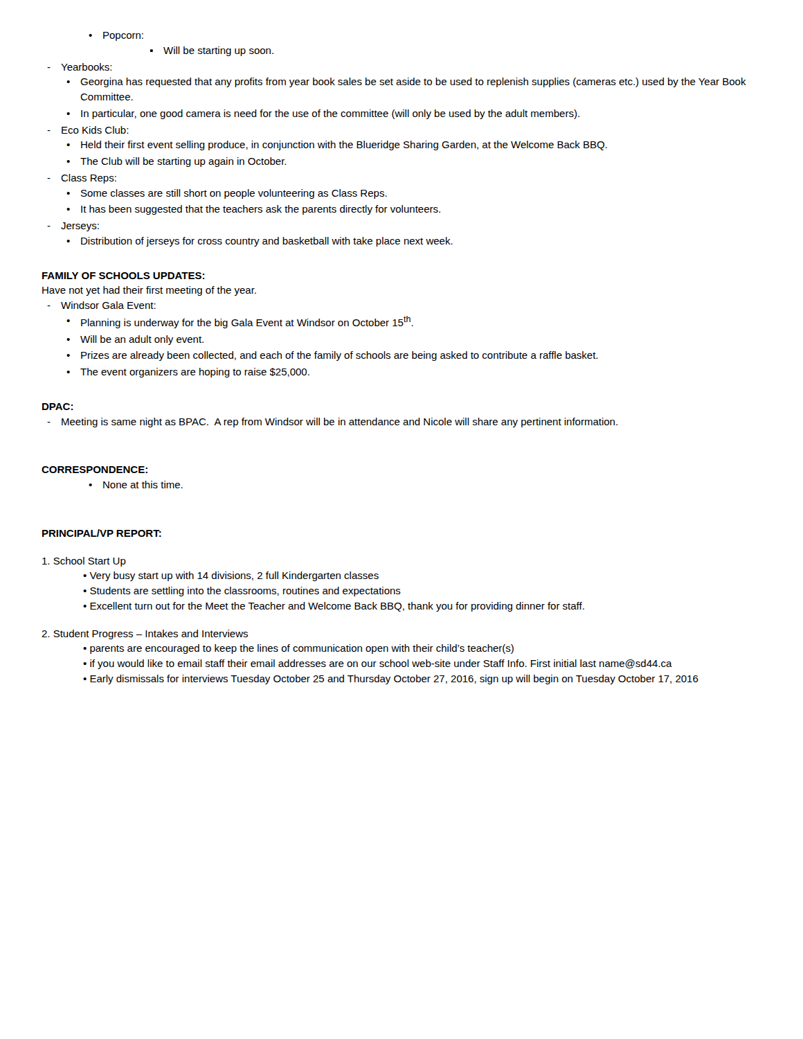Popcorn:
Will be starting up soon.
Yearbooks:
Georgina has requested that any profits from year book sales be set aside to be used to replenish supplies (cameras etc.) used by the Year Book Committee.
In particular, one good camera is need for the use of the committee (will only be used by the adult members).
Eco Kids Club:
Held their first event selling produce, in conjunction with the Blueridge Sharing Garden, at the Welcome Back BBQ.
The Club will be starting up again in October.
Class Reps:
Some classes are still short on people volunteering as Class Reps.
It has been suggested that the teachers ask the parents directly for volunteers.
Jerseys:
Distribution of jerseys for cross country and basketball with take place next week.
FAMILY OF SCHOOLS UPDATES:
Have not yet had their first meeting of the year.
Windsor Gala Event:
Planning is underway for the big Gala Event at Windsor on October 15th.
Will be an adult only event.
Prizes are already been collected, and each of the family of schools are being asked to contribute a raffle basket.
The event organizers are hoping to raise $25,000.
DPAC:
Meeting is same night as BPAC. A rep from Windsor will be in attendance and Nicole will share any pertinent information.
CORRESPONDENCE:
None at this time.
PRINCIPAL/VP REPORT:
1. School Start Up
• Very busy start up with 14 divisions, 2 full Kindergarten classes
• Students are settling into the classrooms, routines and expectations
• Excellent turn out for the Meet the Teacher and Welcome Back BBQ, thank you for providing dinner for staff.
2. Student Progress – Intakes and Interviews
• parents are encouraged to keep the lines of communication open with their child’s teacher(s)
• if you would like to email staff their email addresses are on our school web-site under Staff Info. First initial last name@sd44.ca
• Early dismissals for interviews Tuesday October 25 and Thursday October 27, 2016, sign up will begin on Tuesday October 17, 2016